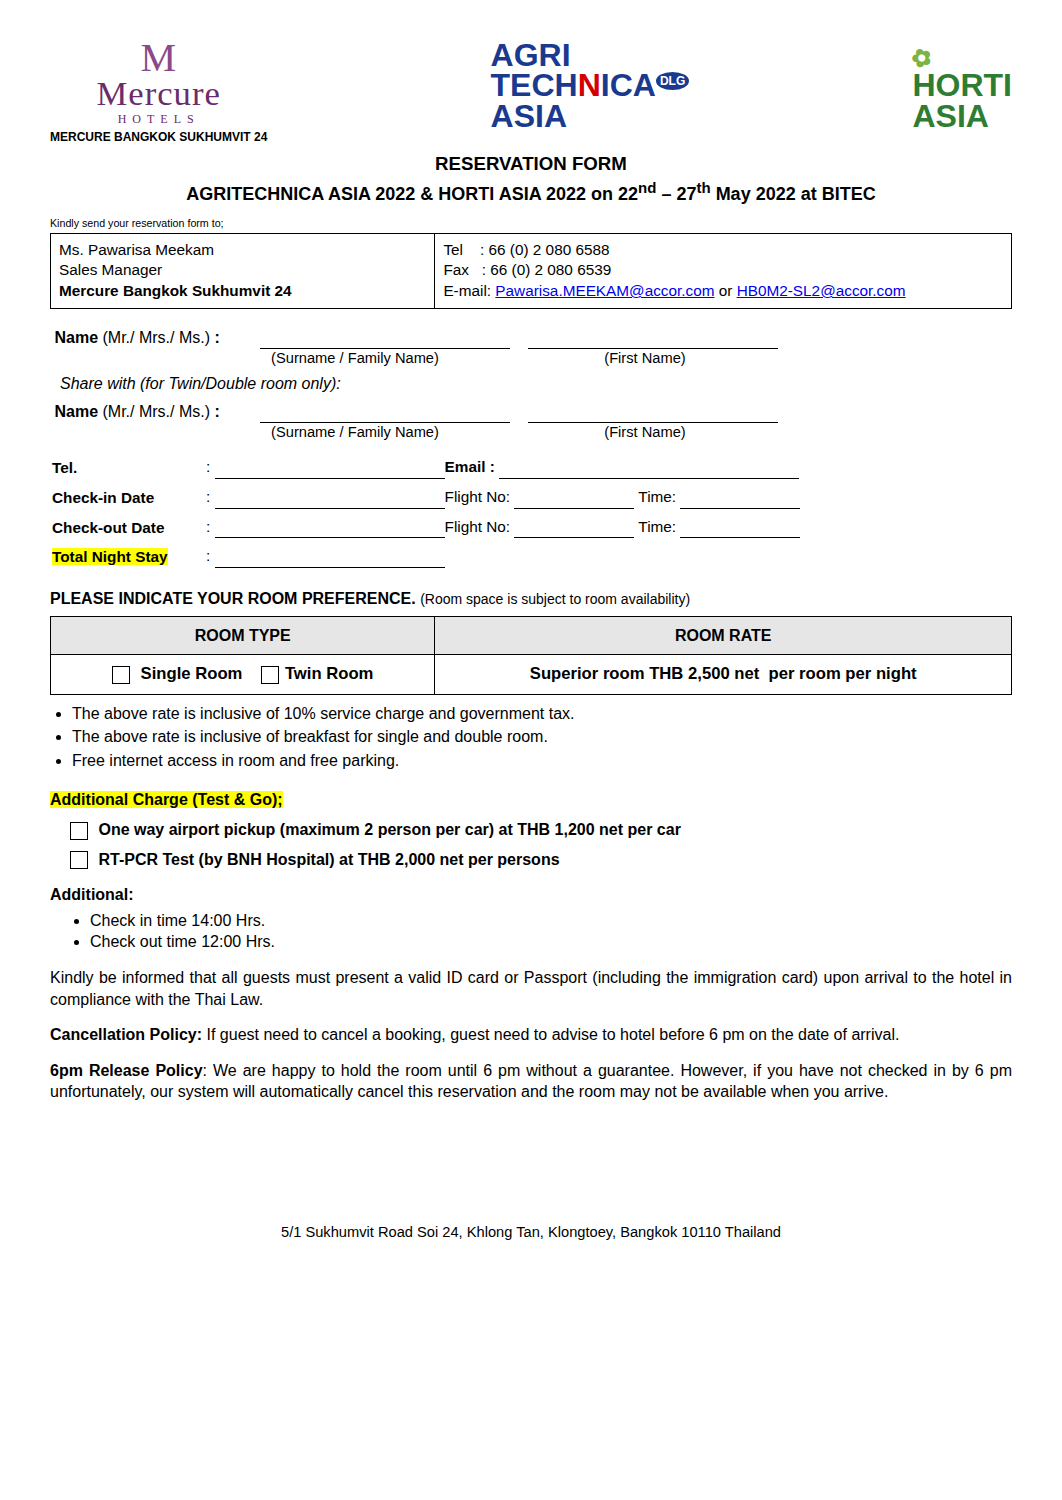M Mercure HOTELS
MERCURE BANGKOK SUKHUMVIT 24
AGRI
TECHNICA DLG
ASIA
✿
HORTI
ASIA
RESERVATION FORM
AGRITECHNICA ASIA 2022 & HORTI ASIA 2022 on 22nd – 27th May 2022 at BITEC
Kindly send your reservation form to;
| Ms. Pawarisa Meekam Sales Manager Mercure Bangkok Sukhumvit 24 | Tel : 66 (0) 2 080 6588 Fax : 66 (0) 2 080 6539 E-mail: Pawarisa.MEEKAM@accor.com or HB0M2-SL2@accor.com |
Name (Mr./ Mrs./ Ms.) :
(Surname / Family Name) (First Name)
Share with (for Twin/Double room only):
Name (Mr./ Mrs./ Ms.) :
(Surname / Family Name) (First Name)
| Tel. | : Email : |
| Check-in Date | : Flight No: Time: |
| Check-out Date | : Flight No: Time: |
| Total Night Stay | : |
PLEASE INDICATE YOUR ROOM PREFERENCE. (Room space is subject to room availability)
| ROOM TYPE | ROOM RATE |
| --- | --- |
| Single Room Twin Room | Superior room THB 2,500 net per room per night |
The above rate is inclusive of 10% service charge and government tax.
The above rate is inclusive of breakfast for single and double room.
Free internet access in room and free parking.
Additional Charge (Test & Go);
One way airport pickup (maximum 2 person per car) at THB 1,200 net per car
RT-PCR Test (by BNH Hospital) at THB 2,000 net per persons
Additional:
Check in time 14:00 Hrs.
Check out time 12:00 Hrs.
Kindly be informed that all guests must present a valid ID card or Passport (including the immigration card) upon arrival to the hotel in compliance with the Thai Law.
Cancellation Policy: If guest need to cancel a booking, guest need to advise to hotel before 6 pm on the date of arrival.
6pm Release Policy: We are happy to hold the room until 6 pm without a guarantee. However, if you have not checked in by 6 pm unfortunately, our system will automatically cancel this reservation and the room may not be available when you arrive.
5/1 Sukhumvit Road Soi 24, Khlong Tan, Klongtoey, Bangkok 10110 Thailand